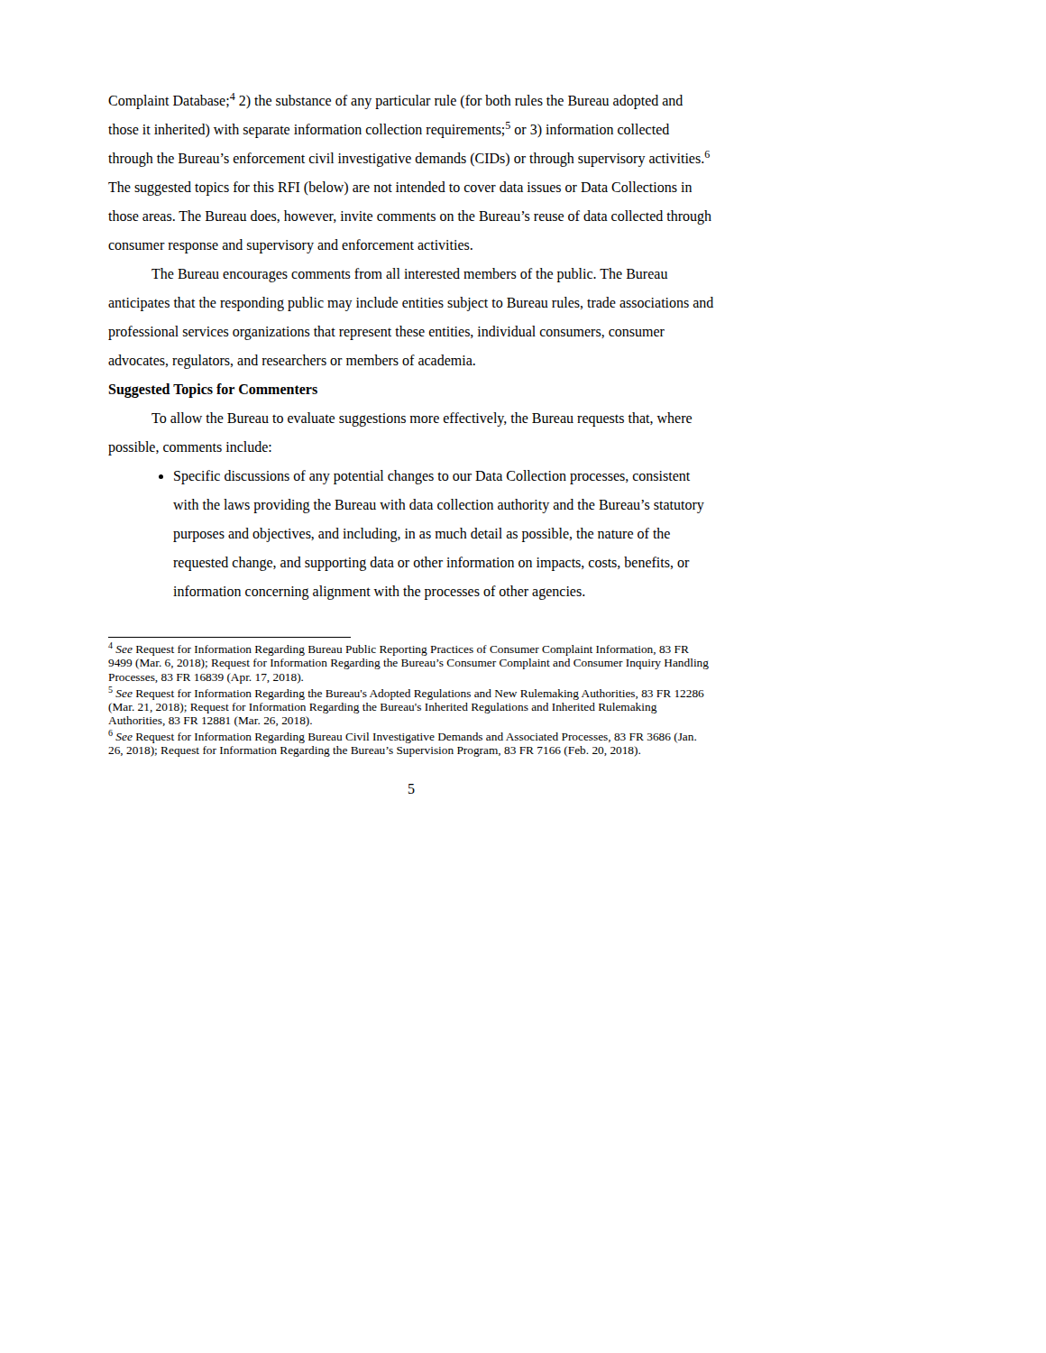Complaint Database;4 2) the substance of any particular rule (for both rules the Bureau adopted and those it inherited) with separate information collection requirements;5 or 3) information collected through the Bureau’s enforcement civil investigative demands (CIDs) or through supervisory activities.6 The suggested topics for this RFI (below) are not intended to cover data issues or Data Collections in those areas. The Bureau does, however, invite comments on the Bureau’s reuse of data collected through consumer response and supervisory and enforcement activities.
The Bureau encourages comments from all interested members of the public. The Bureau anticipates that the responding public may include entities subject to Bureau rules, trade associations and professional services organizations that represent these entities, individual consumers, consumer advocates, regulators, and researchers or members of academia.
Suggested Topics for Commenters
To allow the Bureau to evaluate suggestions more effectively, the Bureau requests that, where possible, comments include:
Specific discussions of any potential changes to our Data Collection processes, consistent with the laws providing the Bureau with data collection authority and the Bureau’s statutory purposes and objectives, and including, in as much detail as possible, the nature of the requested change, and supporting data or other information on impacts, costs, benefits, or information concerning alignment with the processes of other agencies.
4 See Request for Information Regarding Bureau Public Reporting Practices of Consumer Complaint Information, 83 FR 9499 (Mar. 6, 2018); Request for Information Regarding the Bureau’s Consumer Complaint and Consumer Inquiry Handling Processes, 83 FR 16839 (Apr. 17, 2018).
5 See Request for Information Regarding the Bureau's Adopted Regulations and New Rulemaking Authorities, 83 FR 12286 (Mar. 21, 2018); Request for Information Regarding the Bureau's Inherited Regulations and Inherited Rulemaking Authorities, 83 FR 12881 (Mar. 26, 2018).
6 See Request for Information Regarding Bureau Civil Investigative Demands and Associated Processes, 83 FR 3686 (Jan. 26, 2018); Request for Information Regarding the Bureau’s Supervision Program, 83 FR 7166 (Feb. 20, 2018).
5